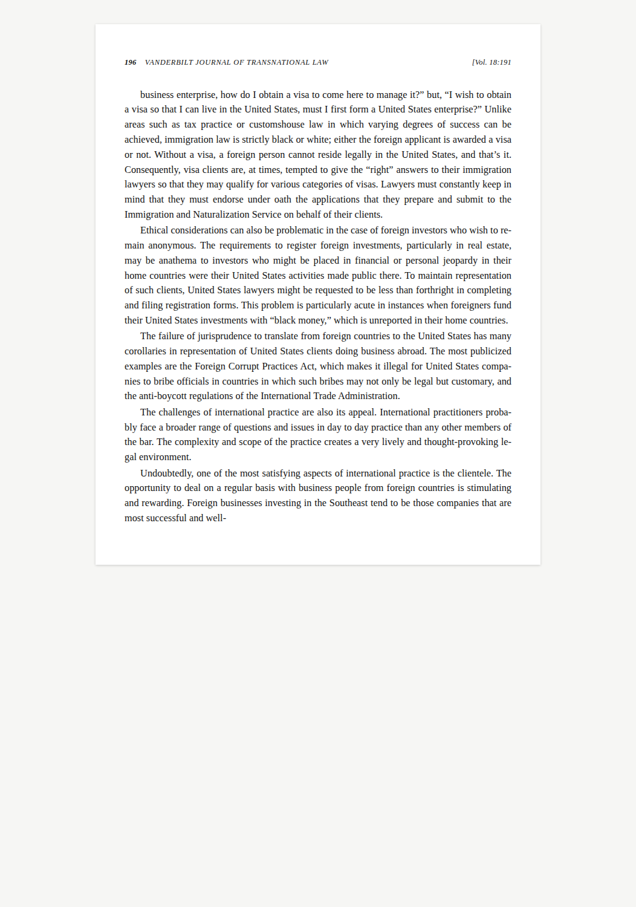196 Vanderbilt Journal of Transnational Law [Vol. 18:191
business enterprise, how do I obtain a visa to come here to manage it?” but, “I wish to obtain a visa so that I can live in the United States, must I first form a United States enterprise?” Unlike areas such as tax practice or customshouse law in which varying degrees of success can be achieved, immigration law is strictly black or white; either the foreign applicant is awarded a visa or not. Without a visa, a foreign person cannot reside legally in the United States, and that’s it. Consequently, visa clients are, at times, tempted to give the “right” answers to their immigration lawyers so that they may qualify for various categories of visas. Lawyers must constantly keep in mind that they must endorse under oath the applications that they prepare and submit to the Immigration and Naturalization Service on behalf of their clients.
Ethical considerations can also be problematic in the case of foreign investors who wish to remain anonymous. The requirements to register foreign investments, particularly in real estate, may be anathema to investors who might be placed in financial or personal jeopardy in their home countries were their United States activities made public there. To maintain representation of such clients, United States lawyers might be requested to be less than forthright in completing and filing registration forms. This problem is particularly acute in instances when foreigners fund their United States investments with “black money,” which is unreported in their home countries.
The failure of jurisprudence to translate from foreign countries to the United States has many corollaries in representation of United States clients doing business abroad. The most publicized examples are the Foreign Corrupt Practices Act, which makes it illegal for United States companies to bribe officials in countries in which such bribes may not only be legal but customary, and the anti-boycott regulations of the International Trade Administration.
The challenges of international practice are also its appeal. International practitioners probably face a broader range of questions and issues in day to day practice than any other members of the bar. The complexity and scope of the practice creates a very lively and thought-provoking legal environment.
Undoubtedly, one of the most satisfying aspects of international practice is the clientele. The opportunity to deal on a regular basis with business people from foreign countries is stimulating and rewarding. Foreign businesses investing in the Southeast tend to be those companies that are most successful and well-